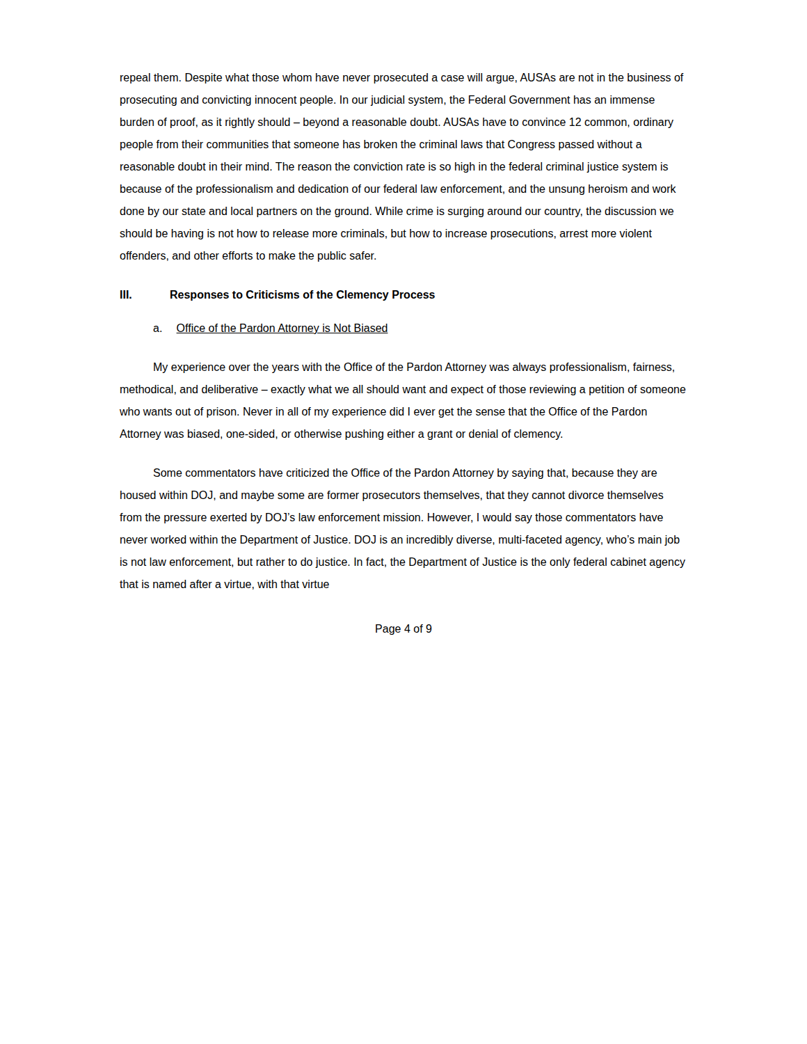repeal them. Despite what those whom have never prosecuted a case will argue, AUSAs are not in the business of prosecuting and convicting innocent people. In our judicial system, the Federal Government has an immense burden of proof, as it rightly should – beyond a reasonable doubt. AUSAs have to convince 12 common, ordinary people from their communities that someone has broken the criminal laws that Congress passed without a reasonable doubt in their mind. The reason the conviction rate is so high in the federal criminal justice system is because of the professionalism and dedication of our federal law enforcement, and the unsung heroism and work done by our state and local partners on the ground. While crime is surging around our country, the discussion we should be having is not how to release more criminals, but how to increase prosecutions, arrest more violent offenders, and other efforts to make the public safer.
III. Responses to Criticisms of the Clemency Process
a. Office of the Pardon Attorney is Not Biased
My experience over the years with the Office of the Pardon Attorney was always professionalism, fairness, methodical, and deliberative – exactly what we all should want and expect of those reviewing a petition of someone who wants out of prison. Never in all of my experience did I ever get the sense that the Office of the Pardon Attorney was biased, one-sided, or otherwise pushing either a grant or denial of clemency.
Some commentators have criticized the Office of the Pardon Attorney by saying that, because they are housed within DOJ, and maybe some are former prosecutors themselves, that they cannot divorce themselves from the pressure exerted by DOJ’s law enforcement mission. However, I would say those commentators have never worked within the Department of Justice. DOJ is an incredibly diverse, multi-faceted agency, who’s main job is not law enforcement, but rather to do justice. In fact, the Department of Justice is the only federal cabinet agency that is named after a virtue, with that virtue
Page 4 of 9